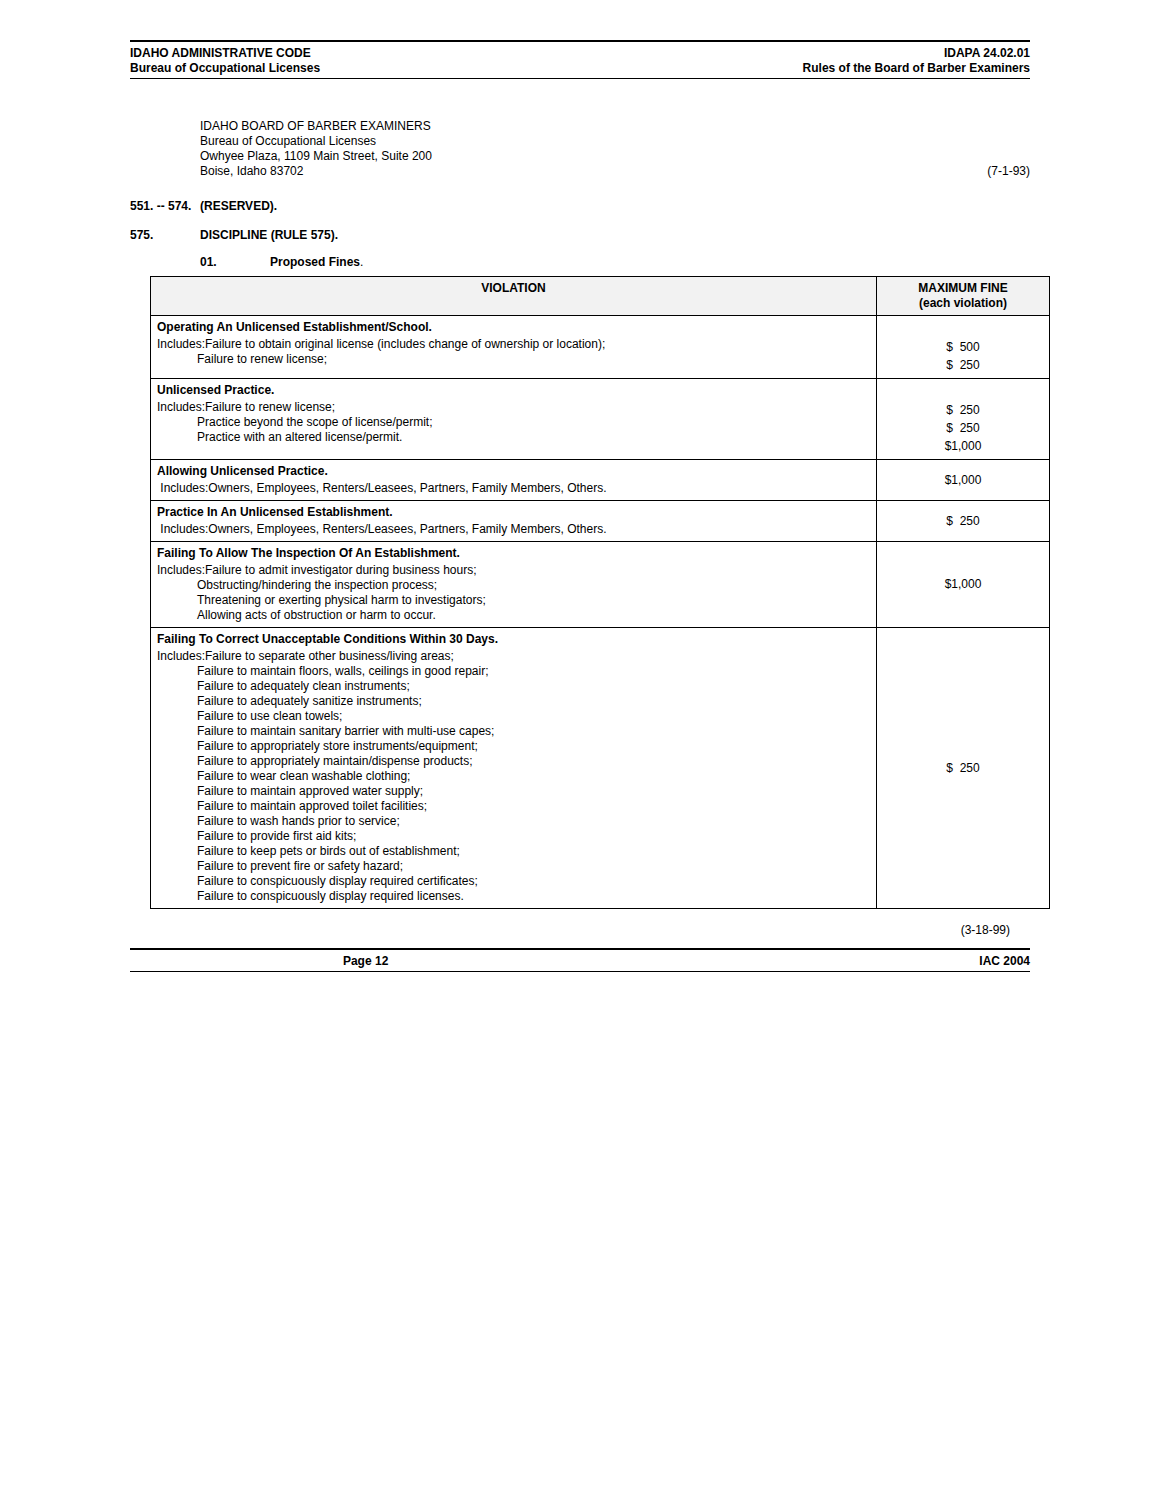| IDAHO ADMINISTRATIVE CODE | IDAPA 24.02.01 |
| Bureau of Occupational Licenses | Rules of the Board of Barber Examiners |
IDAHO BOARD OF BARBER EXAMINERS
Bureau of Occupational Licenses
Owhyee Plaza, 1109 Main Street, Suite 200
Boise, Idaho 83702 (7-1-93)
551. -- 574.(RESERVED).
575. DISCIPLINE (RULE 575).
01. Proposed Fines.
| VIOLATION | MAXIMUM FINE (each violation) |
| --- | --- |
| Operating An Unlicensed Establishment/School. Includes:Failure to obtain original license (includes change of ownership or location); Failure to renew license; | $ 500 $ 250 |
| Unlicensed Practice. Includes:Failure to renew license; Practice beyond the scope of license/permit; Practice with an altered license/permit. | $ 250 $ 250 $1,000 |
| Allowing Unlicensed Practice. Includes:Owners, Employees, Renters/Leasees, Partners, Family Members, Others. | $1,000 |
| Practice In An Unlicensed Establishment. Includes:Owners, Employees, Renters/Leasees, Partners, Family Members, Others. | $ 250 |
| Failing To Allow The Inspection Of An Establishment. Includes:Failure to admit investigator during business hours; Obstructing/hindering the inspection process; Threatening or exerting physical harm to investigators; Allowing acts of obstruction or harm to occur. | $1,000 |
| Failing To Correct Unacceptable Conditions Within 30 Days. Includes:Failure to separate other business/living areas; Failure to maintain floors, walls, ceilings in good repair; Failure to adequately clean instruments; Failure to adequately sanitize instruments; Failure to use clean towels; Failure to maintain sanitary barrier with multi-use capes; Failure to appropriately store instruments/equipment; Failure to appropriately maintain/dispense products; Failure to wear clean washable clothing; Failure to maintain approved water supply; Failure to maintain approved toilet facilities; Failure to wash hands prior to service; Failure to provide first aid kits; Failure to keep pets or birds out of establishment; Failure to prevent fire or safety hazard; Failure to conspicuously display required certificates; Failure to conspicuously display required licenses. | $ 250 |
(3-18-99)
| | Page 12 | IAC 2004 |